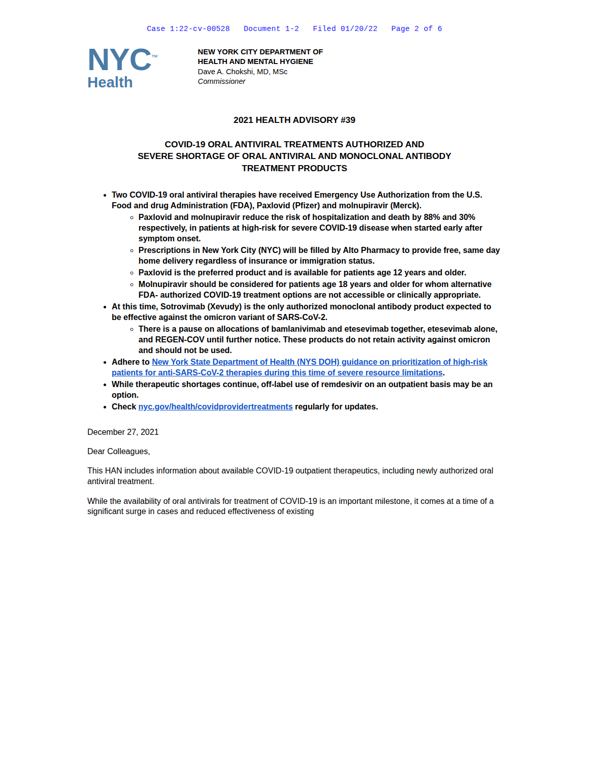Case 1:22-cv-00528 Document 1-2 Filed 01/20/22 Page 2 of 6
NYC™
Health
NEW YORK CITY DEPARTMENT OF
HEALTH AND MENTAL HYGIENE
Dave A. Chokshi, MD, MSc
Commissioner
2021 HEALTH ADVISORY #39
COVID-19 ORAL ANTIVIRAL TREATMENTS AUTHORIZED AND
SEVERE SHORTAGE OF ORAL ANTIVIRAL AND MONOCLONAL ANTIBODY
TREATMENT PRODUCTS
Two COVID-19 oral antiviral therapies have received Emergency Use Authorization from the U.S. Food and drug Administration (FDA), Paxlovid (Pfizer) and molnupiravir (Merck).
Paxlovid and molnupiravir reduce the risk of hospitalization and death by 88% and 30% respectively, in patients at high-risk for severe COVID-19 disease when started early after symptom onset.
Prescriptions in New York City (NYC) will be filled by Alto Pharmacy to provide free, same day home delivery regardless of insurance or immigration status.
Paxlovid is the preferred product and is available for patients age 12 years and older.
Molnupiravir should be considered for patients age 18 years and older for whom alternative FDA- authorized COVID-19 treatment options are not accessible or clinically appropriate.
At this time, Sotrovimab (Xevudy) is the only authorized monoclonal antibody product expected to be effective against the omicron variant of SARS-CoV-2.
There is a pause on allocations of bamlanivimab and etesevimab together, etesevimab alone, and REGEN-COV until further notice. These products do not retain activity against omicron and should not be used.
Adhere to New York State Department of Health (NYS DOH) guidance on prioritization of high-risk patients for anti-SARS-CoV-2 therapies during this time of severe resource limitations.
While therapeutic shortages continue, off-label use of remdesivir on an outpatient basis may be an option.
Check nyc.gov/health/covidprovidertreatments regularly for updates.
December 27, 2021
Dear Colleagues,
This HAN includes information about available COVID-19 outpatient therapeutics, including newly authorized oral antiviral treatment.
While the availability of oral antivirals for treatment of COVID-19 is an important milestone, it comes at a time of a significant surge in cases and reduced effectiveness of existing